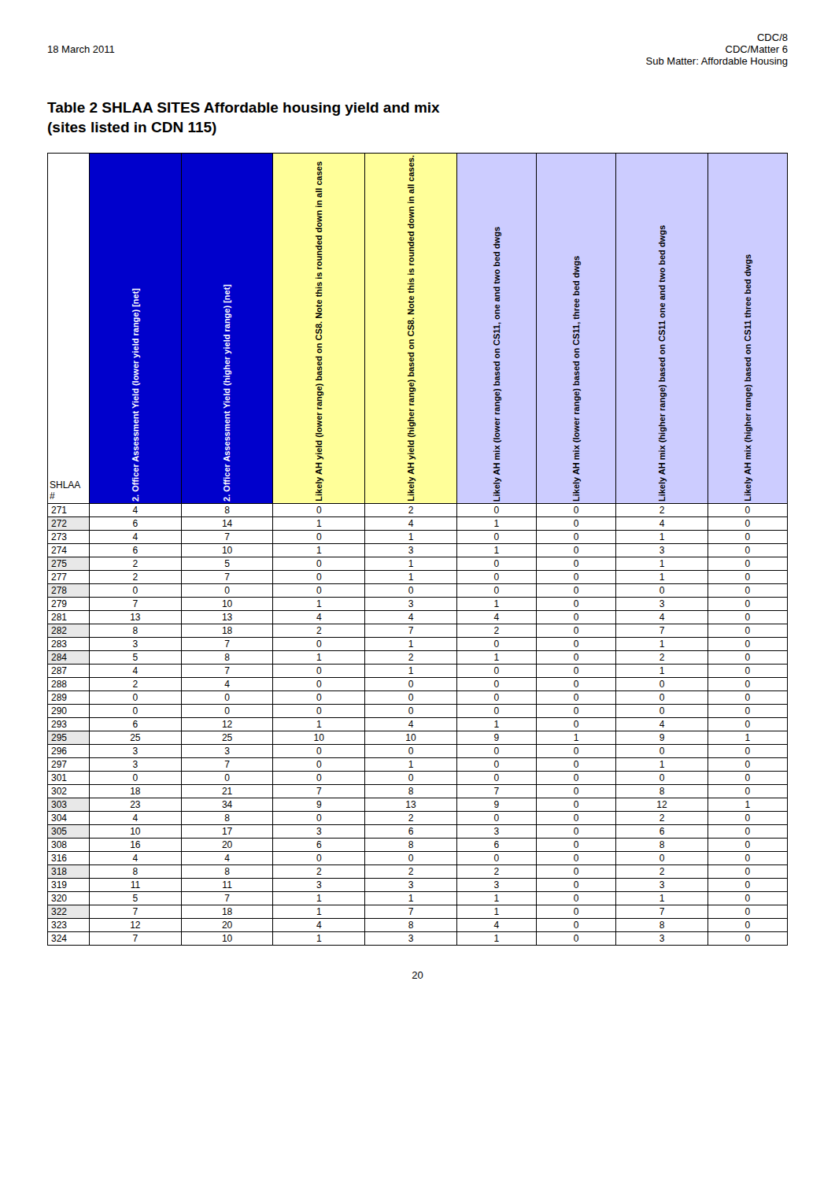CDC/8
18 March 2011
CDC/Matter 6
Sub Matter: Affordable Housing
Table 2 SHLAA SITES Affordable housing yield and mix
(sites listed in CDN 115)
| SHLAA # | 2. Officer Assessment Yield (lower yield range) [net] | 2. Officer Assessment Yield (higher yield range) [net] | Likely AH yield (lower range) based on CS8. Note this is rounded down in all cases | Likely AH yield (higher range) based on CS8. Note this is rounded down in all cases. | Likely AH mix (lower range) based on CS11, one and two bed dwgs | Likely AH mix (lower range) based on CS11, three bed dwgs | Likely AH mix (higher range) based on CS11 one and two bed dwgs | Likely AH mix (higher range) based on CS11 three bed dwgs |
| --- | --- | --- | --- | --- | --- | --- | --- | --- |
| 271 | 4 | 8 | 0 | 2 | 0 | 0 | 2 | 0 |
| 272 | 6 | 14 | 1 | 4 | 1 | 0 | 4 | 0 |
| 273 | 4 | 7 | 0 | 1 | 0 | 0 | 1 | 0 |
| 274 | 6 | 10 | 1 | 3 | 1 | 0 | 3 | 0 |
| 275 | 2 | 5 | 0 | 1 | 0 | 0 | 1 | 0 |
| 277 | 2 | 7 | 0 | 1 | 0 | 0 | 1 | 0 |
| 278 | 0 | 0 | 0 | 0 | 0 | 0 | 0 | 0 |
| 279 | 7 | 10 | 1 | 3 | 1 | 0 | 3 | 0 |
| 281 | 13 | 13 | 4 | 4 | 4 | 0 | 4 | 0 |
| 282 | 8 | 18 | 2 | 7 | 2 | 0 | 7 | 0 |
| 283 | 3 | 7 | 0 | 1 | 0 | 0 | 1 | 0 |
| 284 | 5 | 8 | 1 | 2 | 1 | 0 | 2 | 0 |
| 287 | 4 | 7 | 0 | 1 | 0 | 0 | 1 | 0 |
| 288 | 2 | 4 | 0 | 0 | 0 | 0 | 0 | 0 |
| 289 | 0 | 0 | 0 | 0 | 0 | 0 | 0 | 0 |
| 290 | 0 | 0 | 0 | 0 | 0 | 0 | 0 | 0 |
| 293 | 6 | 12 | 1 | 4 | 1 | 0 | 4 | 0 |
| 295 | 25 | 25 | 10 | 10 | 9 | 1 | 9 | 1 |
| 296 | 3 | 3 | 0 | 0 | 0 | 0 | 0 | 0 |
| 297 | 3 | 7 | 0 | 1 | 0 | 0 | 1 | 0 |
| 301 | 0 | 0 | 0 | 0 | 0 | 0 | 0 | 0 |
| 302 | 18 | 21 | 7 | 8 | 7 | 0 | 8 | 0 |
| 303 | 23 | 34 | 9 | 13 | 9 | 0 | 12 | 1 |
| 304 | 4 | 8 | 0 | 2 | 0 | 0 | 2 | 0 |
| 305 | 10 | 17 | 3 | 6 | 3 | 0 | 6 | 0 |
| 308 | 16 | 20 | 6 | 8 | 6 | 0 | 8 | 0 |
| 316 | 4 | 4 | 0 | 0 | 0 | 0 | 0 | 0 |
| 318 | 8 | 8 | 2 | 2 | 2 | 0 | 2 | 0 |
| 319 | 11 | 11 | 3 | 3 | 3 | 0 | 3 | 0 |
| 320 | 5 | 7 | 1 | 1 | 1 | 0 | 1 | 0 |
| 322 | 7 | 18 | 1 | 7 | 1 | 0 | 7 | 0 |
| 323 | 12 | 20 | 4 | 8 | 4 | 0 | 8 | 0 |
| 324 | 7 | 10 | 1 | 3 | 1 | 0 | 3 | 0 |
20